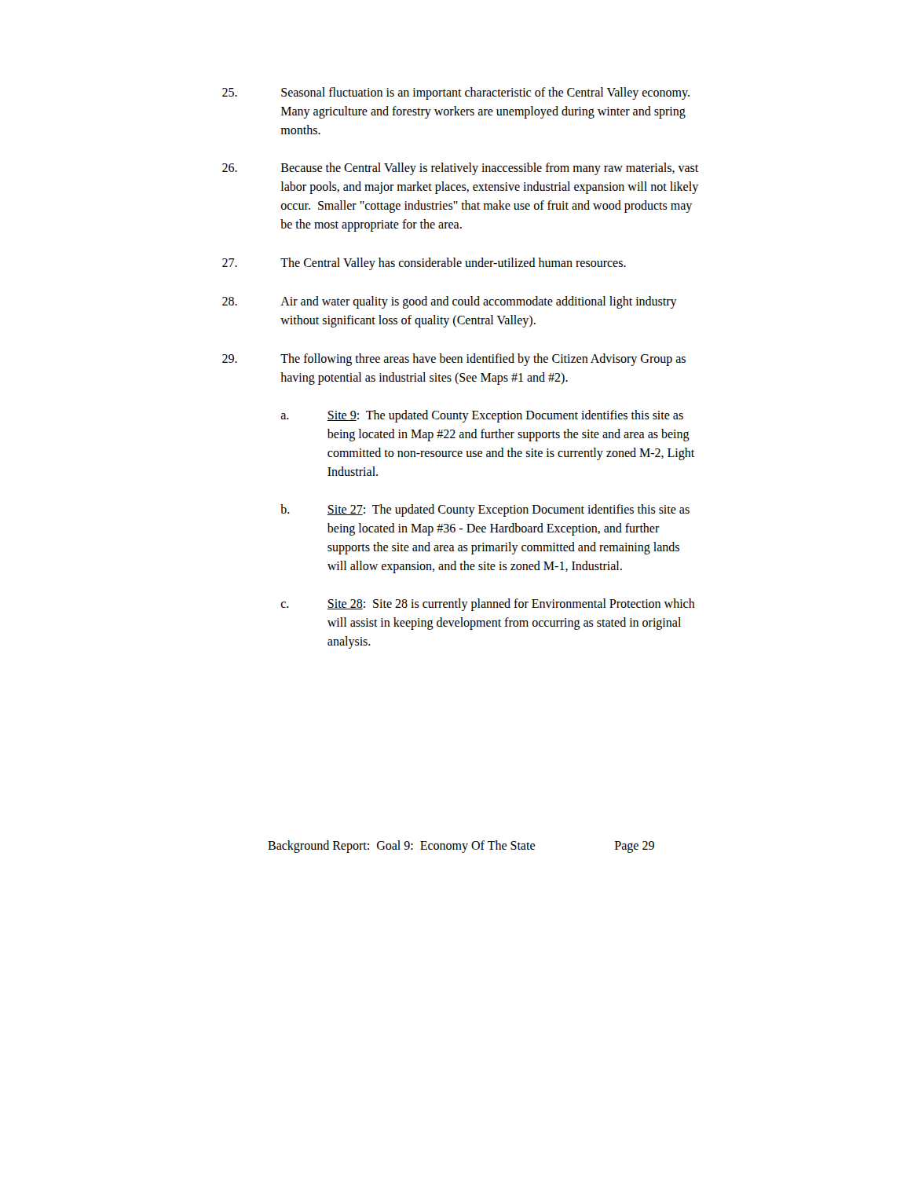25. Seasonal fluctuation is an important characteristic of the Central Valley economy. Many agriculture and forestry workers are unemployed during winter and spring months.
26. Because the Central Valley is relatively inaccessible from many raw materials, vast labor pools, and major market places, extensive industrial expansion will not likely occur. Smaller "cottage industries" that make use of fruit and wood products may be the most appropriate for the area.
27. The Central Valley has considerable under-utilized human resources.
28. Air and water quality is good and could accommodate additional light industry without significant loss of quality (Central Valley).
29. The following three areas have been identified by the Citizen Advisory Group as having potential as industrial sites (See Maps #1 and #2).
a. Site 9: The updated County Exception Document identifies this site as being located in Map #22 and further supports the site and area as being committed to non-resource use and the site is currently zoned M-2, Light Industrial.
b. Site 27: The updated County Exception Document identifies this site as being located in Map #36 - Dee Hardboard Exception, and further supports the site and area as primarily committed and remaining lands will allow expansion, and the site is zoned M-1, Industrial.
c. Site 28: Site 28 is currently planned for Environmental Protection which will assist in keeping development from occurring as stated in original analysis.
Background Report: Goal 9: Economy Of The State Page 29